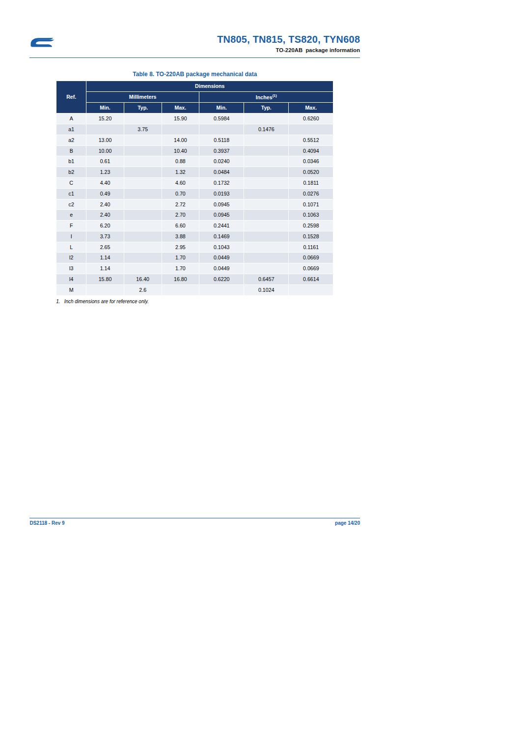TN805, TN815, TS820, TYN608
TO-220AB package information
Table 8. TO-220AB package mechanical data
| Ref. | Dimensions |
| --- | --- |
| Millimeters | Inches (1) |
| Min. | Typ. | Max. | Min. | Typ. | Max. |
| A | 15.20 | | 15.90 | 0.5984 | | 0.6260 |
| a1 | | 3.75 | | | 0.1476 | |
| a2 | 13.00 | | 14.00 | 0.5118 | | 0.5512 |
| B | 10.00 | | 10.40 | 0.3937 | | 0.4094 |
| b1 | 0.61 | | 0.88 | 0.0240 | | 0.0346 |
| b2 | 1.23 | | 1.32 | 0.0484 | | 0.0520 |
| C | 4.40 | | 4.60 | 0.1732 | | 0.1811 |
| c1 | 0.49 | | 0.70 | 0.0193 | | 0.0276 |
| c2 | 2.40 | | 2.72 | 0.0945 | | 0.1071 |
| e | 2.40 | | 2.70 | 0.0945 | | 0.1063 |
| F | 6.20 | | 6.60 | 0.2441 | | 0.2598 |
| I | 3.73 | | 3.88 | 0.1469 | | 0.1528 |
| L | 2.65 | | 2.95 | 0.1043 | | 0.1161 |
| l2 | 1.14 | | 1.70 | 0.0449 | | 0.0669 |
| l3 | 1.14 | | 1.70 | 0.0449 | | 0.0669 |
| l4 | 15.80 | 16.40 | 16.80 | 0.6220 | 0.6457 | 0.6614 |
| M | | 2.6 | | | 0.1024 | |
1. Inch dimensions are for reference only.
DS2118 - Rev 9
page 14/20